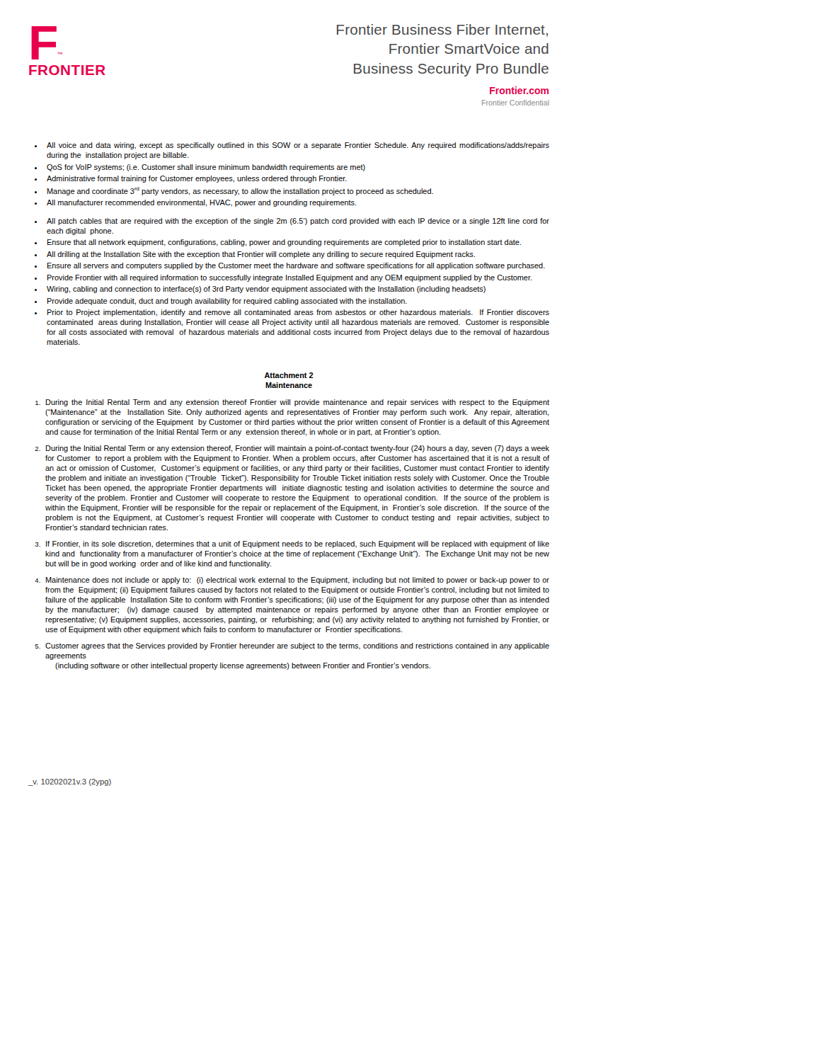F™
FRONTIER
Frontier Business Fiber Internet,
Frontier SmartVoice and
Business Security Pro Bundle
Frontier.com
Frontier Confidential
All voice and data wiring, except as specifically outlined in this SOW or a separate Frontier Schedule. Any required modifications/adds/repairs during the installation project are billable.
QoS for VoIP systems; (i.e. Customer shall insure minimum bandwidth requirements are met)
Administrative formal training for Customer employees, unless ordered through Frontier.
Manage and coordinate 3rd party vendors, as necessary, to allow the installation project to proceed as scheduled.
All manufacturer recommended environmental, HVAC, power and grounding requirements.
All patch cables that are required with the exception of the single 2m (6.5’) patch cord provided with each IP device or a single 12ft line cord for each digital phone.
Ensure that all network equipment, configurations, cabling, power and grounding requirements are completed prior to installation start date.
All drilling at the Installation Site with the exception that Frontier will complete any drilling to secure required Equipment racks.
Ensure all servers and computers supplied by the Customer meet the hardware and software specifications for all application software purchased.
Provide Frontier with all required information to successfully integrate Installed Equipment and any OEM equipment supplied by the Customer.
Wiring, cabling and connection to interface(s) of 3rd Party vendor equipment associated with the Installation (including headsets)
Provide adequate conduit, duct and trough availability for required cabling associated with the installation.
Prior to Project implementation, identify and remove all contaminated areas from asbestos or other hazardous materials. If Frontier discovers contaminated areas during Installation, Frontier will cease all Project activity until all hazardous materials are removed. Customer is responsible for all costs associated with removal of hazardous materials and additional costs incurred from Project delays due to the removal of hazardous materials.
Attachment 2
Maintenance
During the Initial Rental Term and any extension thereof Frontier will provide maintenance and repair services with respect to the Equipment (“Maintenance” at the Installation Site. Only authorized agents and representatives of Frontier may perform such work. Any repair, alteration, configuration or servicing of the Equipment by Customer or third parties without the prior written consent of Frontier is a default of this Agreement and cause for termination of the Initial Rental Term or any extension thereof, in whole or in part, at Frontier’s option.
During the Initial Rental Term or any extension thereof, Frontier will maintain a point-of-contact twenty-four (24) hours a day, seven (7) days a week for Customer to report a problem with the Equipment to Frontier. When a problem occurs, after Customer has ascertained that it is not a result of an act or omission of Customer, Customer’s equipment or facilities, or any third party or their facilities, Customer must contact Frontier to identify the problem and initiate an investigation (“Trouble Ticket”). Responsibility for Trouble Ticket initiation rests solely with Customer. Once the Trouble Ticket has been opened, the appropriate Frontier departments will initiate diagnostic testing and isolation activities to determine the source and severity of the problem. Frontier and Customer will cooperate to restore the Equipment to operational condition. If the source of the problem is within the Equipment, Frontier will be responsible for the repair or replacement of the Equipment, in Frontier’s sole discretion. If the source of the problem is not the Equipment, at Customer’s request Frontier will cooperate with Customer to conduct testing and repair activities, subject to Frontier’s standard technician rates.
If Frontier, in its sole discretion, determines that a unit of Equipment needs to be replaced, such Equipment will be replaced with equipment of like kind and functionality from a manufacturer of Frontier’s choice at the time of replacement (“Exchange Unit”). The Exchange Unit may not be new but will be in good working order and of like kind and functionality.
Maintenance does not include or apply to: (i) electrical work external to the Equipment, including but not limited to power or back-up power to or from the Equipment; (ii) Equipment failures caused by factors not related to the Equipment or outside Frontier’s control, including but not limited to failure of the applicable Installation Site to conform with Frontier’s specifications; (iii) use of the Equipment for any purpose other than as intended by the manufacturer; (iv) damage caused by attempted maintenance or repairs performed by anyone other than an Frontier employee or representative; (v) Equipment supplies, accessories, painting, or refurbishing; and (vi) any activity related to anything not furnished by Frontier, or use of Equipment with other equipment which fails to conform to manufacturer or Frontier specifications.
Customer agrees that the Services provided by Frontier hereunder are subject to the terms, conditions and restrictions contained in any applicable agreements (including software or other intellectual property license agreements) between Frontier and Frontier’s vendors.
_v. 10202021v.3 (2ypg)